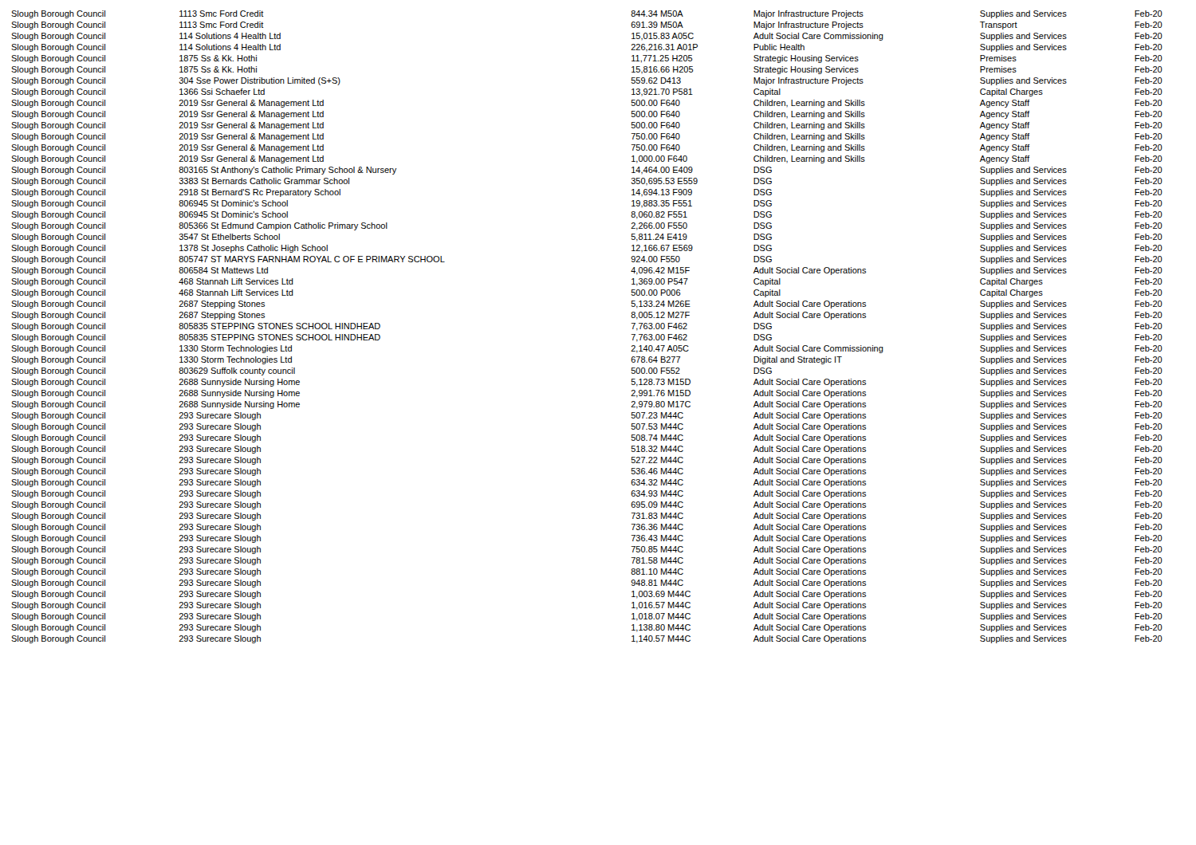| Slough Borough Council | 1113 Smc Ford Credit | 844.34 M50A | Major Infrastructure Projects | Supplies and Services | Feb-20 |
| Slough Borough Council | 1113 Smc Ford Credit | 691.39 M50A | Major Infrastructure Projects | Transport | Feb-20 |
| Slough Borough Council | 114 Solutions 4 Health Ltd | 15,015.83 A05C | Adult Social Care Commissioning | Supplies and Services | Feb-20 |
| Slough Borough Council | 114 Solutions 4 Health Ltd | 226,216.31 A01P | Public Health | Supplies and Services | Feb-20 |
| Slough Borough Council | 1875 Ss & Kk. Hothi | 11,771.25 H205 | Strategic Housing Services | Premises | Feb-20 |
| Slough Borough Council | 1875 Ss & Kk. Hothi | 15,816.66 H205 | Strategic Housing Services | Premises | Feb-20 |
| Slough Borough Council | 304 Sse Power Distribution Limited (S+S) | 559.62 D413 | Major Infrastructure Projects | Supplies and Services | Feb-20 |
| Slough Borough Council | 1366 Ssi Schaefer Ltd | 13,921.70 P581 | Capital | Capital Charges | Feb-20 |
| Slough Borough Council | 2019 Ssr General & Management Ltd | 500.00 F640 | Children, Learning and Skills | Agency Staff | Feb-20 |
| Slough Borough Council | 2019 Ssr General & Management Ltd | 500.00 F640 | Children, Learning and Skills | Agency Staff | Feb-20 |
| Slough Borough Council | 2019 Ssr General & Management Ltd | 500.00 F640 | Children, Learning and Skills | Agency Staff | Feb-20 |
| Slough Borough Council | 2019 Ssr General & Management Ltd | 750.00 F640 | Children, Learning and Skills | Agency Staff | Feb-20 |
| Slough Borough Council | 2019 Ssr General & Management Ltd | 750.00 F640 | Children, Learning and Skills | Agency Staff | Feb-20 |
| Slough Borough Council | 2019 Ssr General & Management Ltd | 1,000.00 F640 | Children, Learning and Skills | Agency Staff | Feb-20 |
| Slough Borough Council | 803165 St Anthony's Catholic Primary School & Nursery | 14,464.00 E409 | DSG | Supplies and Services | Feb-20 |
| Slough Borough Council | 3383 St Bernards Catholic Grammar School | 350,695.53 E559 | DSG | Supplies and Services | Feb-20 |
| Slough Borough Council | 2918 St Bernard'S Rc Preparatory School | 14,694.13 F909 | DSG | Supplies and Services | Feb-20 |
| Slough Borough Council | 806945 St Dominic's School | 19,883.35 F551 | DSG | Supplies and Services | Feb-20 |
| Slough Borough Council | 806945 St Dominic's School | 8,060.82 F551 | DSG | Supplies and Services | Feb-20 |
| Slough Borough Council | 805366 St Edmund Campion Catholic Primary School | 2,266.00 F550 | DSG | Supplies and Services | Feb-20 |
| Slough Borough Council | 3547 St Ethelberts School | 5,811.24 E419 | DSG | Supplies and Services | Feb-20 |
| Slough Borough Council | 1378 St Josephs Catholic High School | 12,166.67 E569 | DSG | Supplies and Services | Feb-20 |
| Slough Borough Council | 805747 ST MARYS FARNHAM ROYAL C OF E PRIMARY SCHOOL | 924.00 F550 | DSG | Supplies and Services | Feb-20 |
| Slough Borough Council | 806584 St Mattews Ltd | 4,096.42 M15F | Adult Social Care Operations | Supplies and Services | Feb-20 |
| Slough Borough Council | 468 Stannah Lift Services Ltd | 1,369.00 P547 | Capital | Capital Charges | Feb-20 |
| Slough Borough Council | 468 Stannah Lift Services Ltd | 500.00 P006 | Capital | Capital Charges | Feb-20 |
| Slough Borough Council | 2687 Stepping Stones | 5,133.24 M26E | Adult Social Care Operations | Supplies and Services | Feb-20 |
| Slough Borough Council | 2687 Stepping Stones | 8,005.12 M27F | Adult Social Care Operations | Supplies and Services | Feb-20 |
| Slough Borough Council | 805835 STEPPING STONES SCHOOL HINDHEAD | 7,763.00 F462 | DSG | Supplies and Services | Feb-20 |
| Slough Borough Council | 805835 STEPPING STONES SCHOOL HINDHEAD | 7,763.00 F462 | DSG | Supplies and Services | Feb-20 |
| Slough Borough Council | 1330 Storm Technologies Ltd | 2,140.47 A05C | Adult Social Care Commissioning | Supplies and Services | Feb-20 |
| Slough Borough Council | 1330 Storm Technologies Ltd | 678.64 B277 | Digital and Strategic IT | Supplies and Services | Feb-20 |
| Slough Borough Council | 803629 Suffolk county council | 500.00 F552 | DSG | Supplies and Services | Feb-20 |
| Slough Borough Council | 2688 Sunnyside Nursing Home | 5,128.73 M15D | Adult Social Care Operations | Supplies and Services | Feb-20 |
| Slough Borough Council | 2688 Sunnyside Nursing Home | 2,991.76 M15D | Adult Social Care Operations | Supplies and Services | Feb-20 |
| Slough Borough Council | 2688 Sunnyside Nursing Home | 2,979.80 M17C | Adult Social Care Operations | Supplies and Services | Feb-20 |
| Slough Borough Council | 293 Surecare Slough | 507.23 M44C | Adult Social Care Operations | Supplies and Services | Feb-20 |
| Slough Borough Council | 293 Surecare Slough | 507.53 M44C | Adult Social Care Operations | Supplies and Services | Feb-20 |
| Slough Borough Council | 293 Surecare Slough | 508.74 M44C | Adult Social Care Operations | Supplies and Services | Feb-20 |
| Slough Borough Council | 293 Surecare Slough | 518.32 M44C | Adult Social Care Operations | Supplies and Services | Feb-20 |
| Slough Borough Council | 293 Surecare Slough | 527.22 M44C | Adult Social Care Operations | Supplies and Services | Feb-20 |
| Slough Borough Council | 293 Surecare Slough | 536.46 M44C | Adult Social Care Operations | Supplies and Services | Feb-20 |
| Slough Borough Council | 293 Surecare Slough | 634.32 M44C | Adult Social Care Operations | Supplies and Services | Feb-20 |
| Slough Borough Council | 293 Surecare Slough | 634.93 M44C | Adult Social Care Operations | Supplies and Services | Feb-20 |
| Slough Borough Council | 293 Surecare Slough | 695.09 M44C | Adult Social Care Operations | Supplies and Services | Feb-20 |
| Slough Borough Council | 293 Surecare Slough | 731.83 M44C | Adult Social Care Operations | Supplies and Services | Feb-20 |
| Slough Borough Council | 293 Surecare Slough | 736.36 M44C | Adult Social Care Operations | Supplies and Services | Feb-20 |
| Slough Borough Council | 293 Surecare Slough | 736.43 M44C | Adult Social Care Operations | Supplies and Services | Feb-20 |
| Slough Borough Council | 293 Surecare Slough | 750.85 M44C | Adult Social Care Operations | Supplies and Services | Feb-20 |
| Slough Borough Council | 293 Surecare Slough | 781.58 M44C | Adult Social Care Operations | Supplies and Services | Feb-20 |
| Slough Borough Council | 293 Surecare Slough | 881.10 M44C | Adult Social Care Operations | Supplies and Services | Feb-20 |
| Slough Borough Council | 293 Surecare Slough | 948.81 M44C | Adult Social Care Operations | Supplies and Services | Feb-20 |
| Slough Borough Council | 293 Surecare Slough | 1,003.69 M44C | Adult Social Care Operations | Supplies and Services | Feb-20 |
| Slough Borough Council | 293 Surecare Slough | 1,016.57 M44C | Adult Social Care Operations | Supplies and Services | Feb-20 |
| Slough Borough Council | 293 Surecare Slough | 1,018.07 M44C | Adult Social Care Operations | Supplies and Services | Feb-20 |
| Slough Borough Council | 293 Surecare Slough | 1,138.80 M44C | Adult Social Care Operations | Supplies and Services | Feb-20 |
| Slough Borough Council | 293 Surecare Slough | 1,140.57 M44C | Adult Social Care Operations | Supplies and Services | Feb-20 |